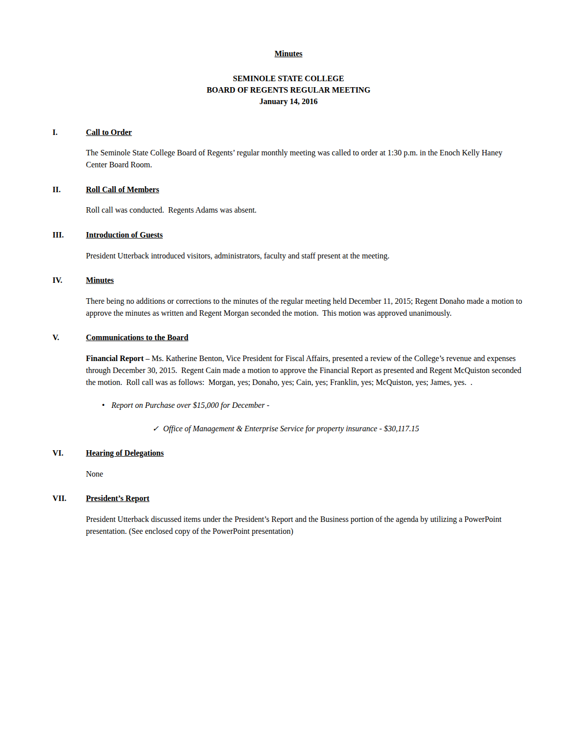Minutes
SEMINOLE STATE COLLEGE
BOARD OF REGENTS REGULAR MEETING
January 14, 2016
I.
Call to Order
The Seminole State College Board of Regents’ regular monthly meeting was called to order at 1:30 p.m. in the Enoch Kelly Haney Center Board Room.
II.
Roll Call of Members
Roll call was conducted. Regents Adams was absent.
III.
Introduction of Guests
President Utterback introduced visitors, administrators, faculty and staff present at the meeting.
IV.
Minutes
There being no additions or corrections to the minutes of the regular meeting held December 11, 2015; Regent Donaho made a motion to approve the minutes as written and Regent Morgan seconded the motion. This motion was approved unanimously.
V.
Communications to the Board
Financial Report – Ms. Katherine Benton, Vice President for Fiscal Affairs, presented a review of the College’s revenue and expenses through December 30, 2015. Regent Cain made a motion to approve the Financial Report as presented and Regent McQuiston seconded the motion. Roll call was as follows: Morgan, yes; Donaho, yes; Cain, yes; Franklin, yes; McQuiston, yes; James, yes. .
Report on Purchase over $15,000 for December -
Office of Management & Enterprise Service for property insurance - $30,117.15
VI.
Hearing of Delegations
None
VII.
President’s Report
President Utterback discussed items under the President’s Report and the Business portion of the agenda by utilizing a PowerPoint presentation. (See enclosed copy of the PowerPoint presentation)